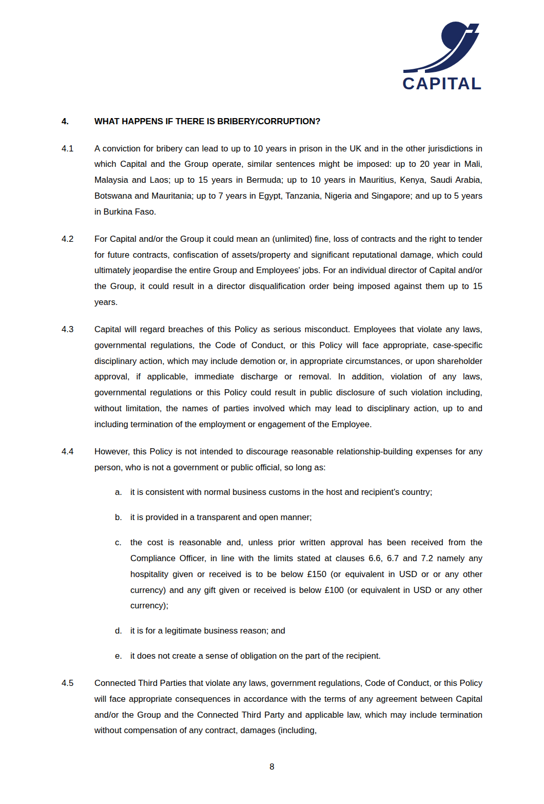CAPITAL
4. WHAT HAPPENS IF THERE IS BRIBERY/CORRUPTION?
4.1
A conviction for bribery can lead to up to 10 years in prison in the UK and in the other jurisdictions in which Capital and the Group operate, similar sentences might be imposed: up to 20 year in Mali, Malaysia and Laos; up to 15 years in Bermuda; up to 10 years in Mauritius, Kenya, Saudi Arabia, Botswana and Mauritania; up to 7 years in Egypt, Tanzania, Nigeria and Singapore; and up to 5 years in Burkina Faso.
4.2
For Capital and/or the Group it could mean an (unlimited) fine, loss of contracts and the right to tender for future contracts, confiscation of assets/property and significant reputational damage, which could ultimately jeopardise the entire Group and Employees' jobs. For an individual director of Capital and/or the Group, it could result in a director disqualification order being imposed against them up to 15 years.
4.3
Capital will regard breaches of this Policy as serious misconduct. Employees that violate any laws, governmental regulations, the Code of Conduct, or this Policy will face appropriate, case-specific disciplinary action, which may include demotion or, in appropriate circumstances, or upon shareholder approval, if applicable, immediate discharge or removal. In addition, violation of any laws, governmental regulations or this Policy could result in public disclosure of such violation including, without limitation, the names of parties involved which may lead to disciplinary action, up to and including termination of the employment or engagement of the Employee.
4.4
However, this Policy is not intended to discourage reasonable relationship-building expenses for any person, who is not a government or public official, so long as:
it is consistent with normal business customs in the host and recipient's country;
it is provided in a transparent and open manner;
the cost is reasonable and, unless prior written approval has been received from the Compliance Officer, in line with the limits stated at clauses 6.6, 6.7 and 7.2 namely any hospitality given or received is to be below £150 (or equivalent in USD or or any other currency) and any gift given or received is below £100 (or equivalent in USD or any other currency);
it is for a legitimate business reason; and
it does not create a sense of obligation on the part of the recipient.
4.5
Connected Third Parties that violate any laws, government regulations, Code of Conduct, or this Policy will face appropriate consequences in accordance with the terms of any agreement between Capital and/or the Group and the Connected Third Party and applicable law, which may include termination without compensation of any contract, damages (including,
8